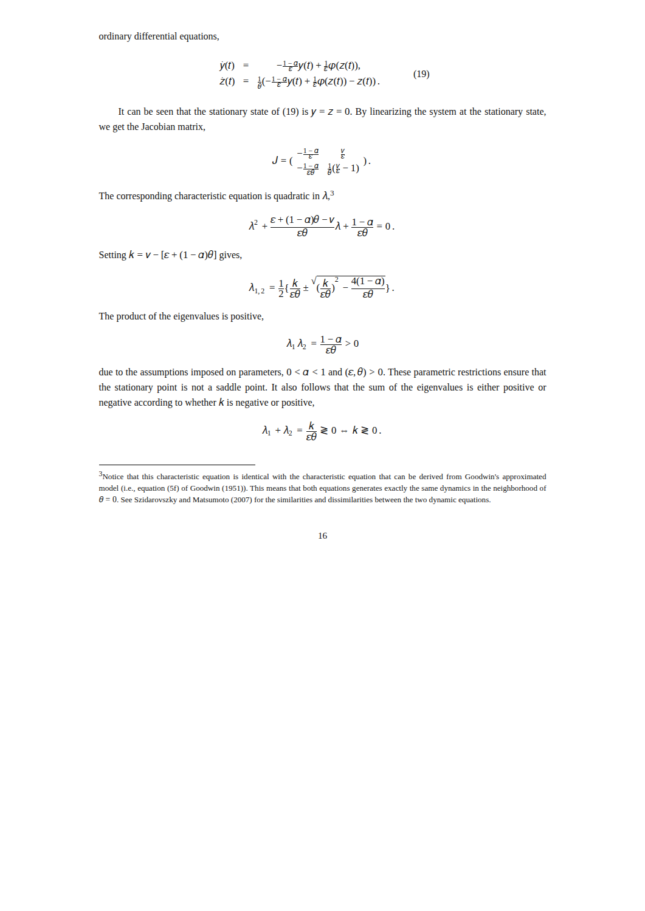ordinary differential equations,
y˙ (t) = − 1−αε y(t) + 1ε φ(z(t)) , z˙ (t) = 1θ ( − 1−αε y(t) + 1ε φ(z(t)) − z(t) ) .
(19)
It can be seen that the stationary state of (19) is y=z=0. By linearizing the system at the stationary state, we get the Jacobian matrix,
J = ( − 1−αε νε − 1−αεθ 1θ ( νε − 1 ) ) .
The corresponding characteristic equation is quadratic in λ,3
λ2 + ε+(1−α)θ−ν εθ λ + 1−α εθ = 0 .
Setting k=ν−[ε+(1−α)θ] gives,
λ1,2 = 12 { kεθ ± (kεθ) 2 − 4(1−α) εθ } .
The product of the eigenvalues is positive,
λ1 λ2 = 1−α εθ > 0
due to the assumptions imposed on parameters, 0<α<1 and (ε,θ)>0. These parametric restrictions ensure that the stationary point is not a saddle point. It also follows that the sum of the eigenvalues is either positive or negative according to whether k is negative or positive,
λ1 + λ2 = kεθ ≷ 0 ⇔ k ≷ 0 .
3Notice that this characteristic equation is identical with the characteristic equation that can be derived from Goodwin's approximated model (i.e., equation (5f) of Goodwin (1951)). This means that both equations generates exactly the same dynamics in the neighborhood of θ=0. See Szidarovszky and Matsumoto (2007) for the similarities and dissimilarities between the two dynamic equations.
16